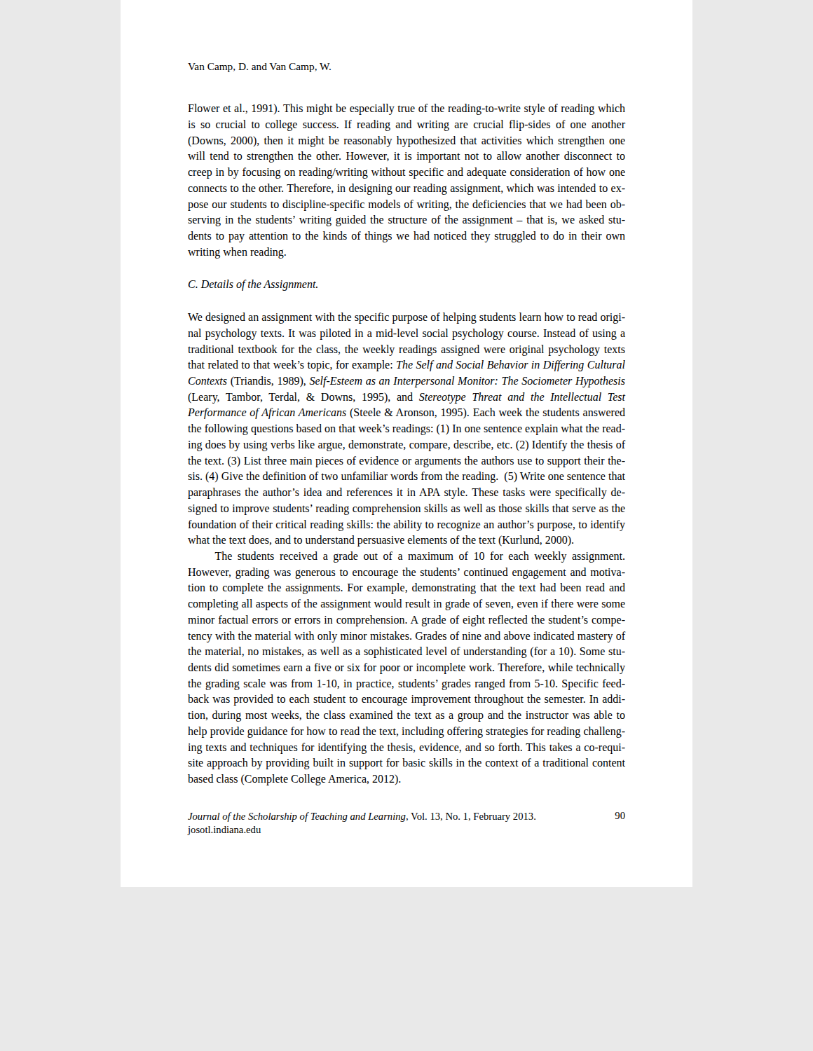Van Camp, D. and Van Camp, W.
Flower et al., 1991). This might be especially true of the reading-to-write style of reading which is so crucial to college success. If reading and writing are crucial flip-sides of one another (Downs, 2000), then it might be reasonably hypothesized that activities which strengthen one will tend to strengthen the other. However, it is important not to allow another disconnect to creep in by focusing on reading/writing without specific and adequate consideration of how one connects to the other. Therefore, in designing our reading assignment, which was intended to expose our students to discipline-specific models of writing, the deficiencies that we had been observing in the students’ writing guided the structure of the assignment – that is, we asked students to pay attention to the kinds of things we had noticed they struggled to do in their own writing when reading.
C. Details of the Assignment.
We designed an assignment with the specific purpose of helping students learn how to read original psychology texts. It was piloted in a mid-level social psychology course. Instead of using a traditional textbook for the class, the weekly readings assigned were original psychology texts that related to that week’s topic, for example: The Self and Social Behavior in Differing Cultural Contexts (Triandis, 1989), Self-Esteem as an Interpersonal Monitor: The Sociometer Hypothesis (Leary, Tambor, Terdal, & Downs, 1995), and Stereotype Threat and the Intellectual Test Performance of African Americans (Steele & Aronson, 1995). Each week the students answered the following questions based on that week’s readings: (1) In one sentence explain what the reading does by using verbs like argue, demonstrate, compare, describe, etc. (2) Identify the thesis of the text. (3) List three main pieces of evidence or arguments the authors use to support their thesis. (4) Give the definition of two unfamiliar words from the reading. (5) Write one sentence that paraphrases the author’s idea and references it in APA style. These tasks were specifically designed to improve students’ reading comprehension skills as well as those skills that serve as the foundation of their critical reading skills: the ability to recognize an author’s purpose, to identify what the text does, and to understand persuasive elements of the text (Kurlund, 2000).
The students received a grade out of a maximum of 10 for each weekly assignment. However, grading was generous to encourage the students’ continued engagement and motivation to complete the assignments. For example, demonstrating that the text had been read and completing all aspects of the assignment would result in grade of seven, even if there were some minor factual errors or errors in comprehension. A grade of eight reflected the student’s competency with the material with only minor mistakes. Grades of nine and above indicated mastery of the material, no mistakes, as well as a sophisticated level of understanding (for a 10). Some students did sometimes earn a five or six for poor or incomplete work. Therefore, while technically the grading scale was from 1-10, in practice, students’ grades ranged from 5-10. Specific feedback was provided to each student to encourage improvement throughout the semester. In addition, during most weeks, the class examined the text as a group and the instructor was able to help provide guidance for how to read the text, including offering strategies for reading challenging texts and techniques for identifying the thesis, evidence, and so forth. This takes a co-requisite approach by providing built in support for basic skills in the context of a traditional content based class (Complete College America, 2012).
Journal of the Scholarship of Teaching and Learning, Vol. 13, No. 1, February 2013.
josotl.indiana.edu
90